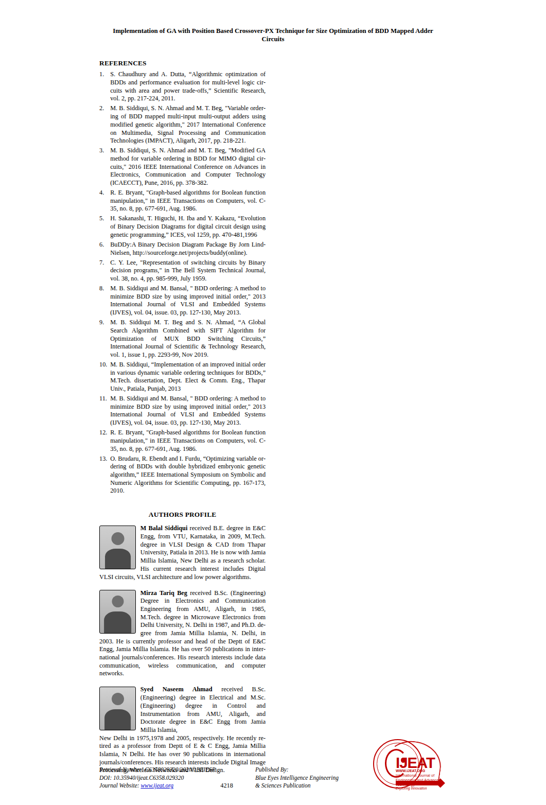Implementation of GA with Position Based Crossover-PX Technique for Size Optimization of BDD Mapped Adder Circuits
REFERENCES
S. Chaudhury and A. Dutta, “Algorithmic optimization of BDDs and performance evaluation for multi-level logic circuits with area and power trade-offs,” Scientific Research, vol. 2, pp. 217-224, 2011.
M. B. Siddiqui, S. N. Ahmad and M. T. Beg, "Variable ordering of BDD mapped multi-input multi-output adders using modified genetic algorithm," 2017 International Conference on Multimedia, Signal Processing and Communication Technologies (IMPACT), Aligarh, 2017, pp. 218-221.
M. B. Siddiqui, S. N. Ahmad and M. T. Beg, "Modified GA method for variable ordering in BDD for MIMO digital circuits," 2016 IEEE International Conference on Advances in Electronics, Communication and Computer Technology (ICAECCT), Pune, 2016, pp. 378-382.
R. E. Bryant, "Graph-based algorithms for Boolean function manipulation," in IEEE Transactions on Computers, vol. C-35, no. 8, pp. 677-691, Aug. 1986.
H. Sakanashi, T. Higuchi, H. Iba and Y. Kakazu, “Evolution of Binary Decision Diagrams for digital circuit design using genetic programming,” ICES, vol 1259, pp. 470-481,1996
BuDDy:A Binary Decision Diagram Package By Jorn Lind-Nielsen, http://sourceforge.net/projects/buddy(online).
C. Y. Lee, "Representation of switching circuits by Binary decision programs," in The Bell System Technical Journal, vol. 38, no. 4, pp. 985-999, July 1959.
M. B. Siddiqui and M. Bansal, " BDD ordering: A method to minimize BDD size by using improved initial order," 2013 International Journal of VLSI and Embedded Systems (IJVES), vol. 04, issue. 03, pp. 127-130, May 2013.
M. B. Siddiqui M. T. Beg and S. N. Ahmad, “A Global Search Algorithm Combined with SIFT Algorithm for Optimization of MUX BDD Switching Circuits,” International Journal of Scientific & Technology Research, vol. 1, issue 1, pp. 2293-99, Nov 2019.
M. B. Siddiqui, “Implementation of an improved initial order in various dynamic variable ordering techniques for BDDs,” M.Tech. dissertation, Dept. Elect & Comm. Eng., Thapar Univ., Patiala, Punjab, 2013
M. B. Siddiqui and M. Bansal, " BDD ordering: A method to minimize BDD size by using improved initial order," 2013 International Journal of VLSI and Embedded Systems (IJVES), vol. 04, issue. 03, pp. 127-130, May 2013.
R. E. Bryant, "Graph-based algorithms for Boolean function manipulation," in IEEE Transactions on Computers, vol. C-35, no. 8, pp. 677-691, Aug. 1986.
O. Brudaru, R. Ebendt and I. Furdu, “Optimizing variable ordering of BDDs with double hybridized embryonic genetic algorithm,” IEEE International Symposium on Symbolic and Numeric Algorithms for Scientific Computing, pp. 167-173, 2010.
AUTHORS PROFILE
M Balal Siddiqui received B.E. degree in E&C Engg, from VTU, Karnataka, in 2009, M.Tech. degree in VLSI Design & CAD from Thapar University, Patiala in 2013. He is now with Jamia Millia Islamia, New Delhi as a research scholar. His current research interest includes Digital VLSI circuits, VLSI architecture and low power algorithms.
Mirza Tariq Beg received B.Sc. (Engineering) Degree in Electronics and Communication Engineering from AMU, Aligarh, in 1985, M.Tech. degree in Microwave Electronics from Delhi University, N. Delhi in 1987, and Ph.D. degree from Jamia Millia Islamia, N. Delhi, in 2003. He is currently professor and head of the Deptt of E&C Engg, Jamia Millia Islamia. He has over 50 publications in international journals/conferences. His research interests include data communication, wireless communication, and computer networks.
Syed Naseem Ahmad received B.Sc. (Engineering) degree in Electrical and M.Sc. (Engineering) degree in Control and Instrumentation from AMU, Aligarh, and Doctorate degree in E&C Engg from Jamia Millia Islamia,
New Delhi in 1975,1978 and 2005, respectively. He recently retired as a professor from Deptt of E & C Engg, Jamia Millia Islamia, N Delhi. He has over 90 publications in international journals/conferences. His research interests include Digital Image Processing, Wireless Networks and VLSI Design.
Retrieval Number: C6358029320/2020©BEIESP
DOI: 10.35940/ijeat.C6358.029320
Journal Website: www.ijeat.org
4218
Published By:
Blue Eyes Intelligence Engineering
& Sciences Publication
IJEAT
WWW.IJEAT.ORG
International Journal of Engineering and Advanced Technology
Exploring Innovation